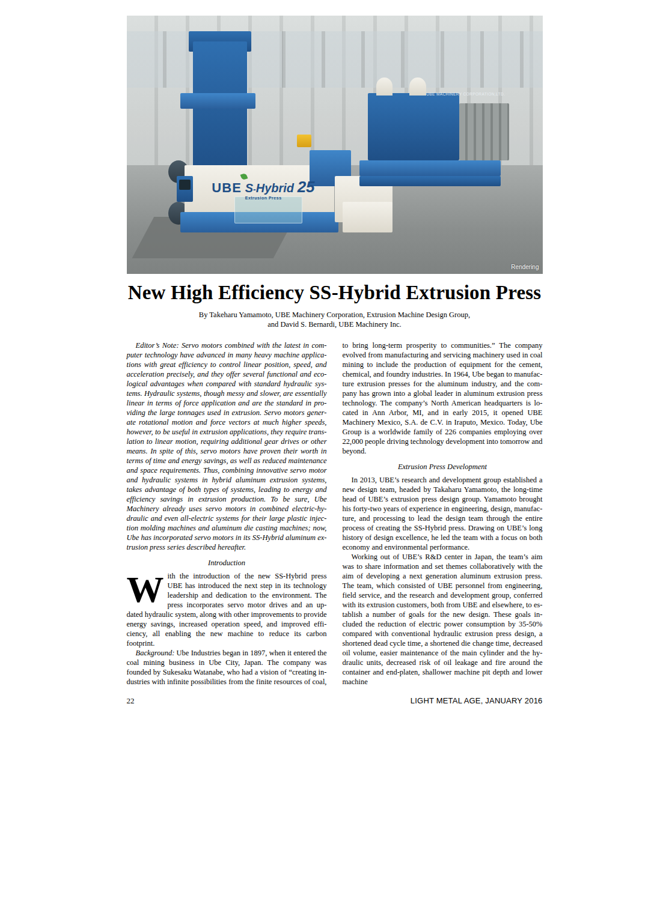UBE
S-Hybrid 25 Extrusion Press
UBE MACHINERY CORPORATION,LTD.
Rendering
New High Efficiency SS-Hybrid Extrusion Press
By Takeharu Yamamoto, UBE Machinery Corporation, Extrusion Machine Design Group,
and David S. Bernardi, UBE Machinery Inc.
Editor’s Note: Servo motors combined with the latest in computer technology have advanced in many heavy machine applications with great efficiency to control linear position, speed, and acceleration precisely, and they offer several functional and ecological advantages when compared with standard hydraulic systems. Hydraulic systems, though messy and slower, are essentially linear in terms of force application and are the standard in providing the large tonnages used in extrusion. Servo motors generate rotational motion and force vectors at much higher speeds, however, to be useful in extrusion applications, they require translation to linear motion, requiring additional gear drives or other means. In spite of this, servo motors have proven their worth in terms of time and energy savings, as well as reduced maintenance and space requirements. Thus, combining innovative servo motor and hydraulic systems in hybrid aluminum extrusion systems, takes advantage of both types of systems, leading to energy and efficiency savings in extrusion production. To be sure, Ube Machinery already uses servo motors in combined electric-hydraulic and even all-electric systems for their large plastic injection molding machines and aluminum die casting machines; now, Ube has incorporated servo motors in its SS-Hybrid aluminum extrusion press series described hereafter.
Introduction
With the introduction of the new SS-Hybrid press UBE has introduced the next step in its technology leadership and dedication to the environment. The press incorporates servo motor drives and an updated hydraulic system, along with other improvements to provide energy savings, increased operation speed, and improved efficiency, all enabling the new machine to reduce its carbon footprint.
Background: Ube Industries began in 1897, when it entered the coal mining business in Ube City, Japan. The company was founded by Sukesaku Watanabe, who had a vision of “creating industries with infinite possibilities from the finite resources of coal, to bring long-term prosperity to communities.” The company evolved from manufacturing and servicing machinery used in coal mining to include the production of equipment for the cement, chemical, and foundry industries. In 1964, Ube began to manufacture extrusion presses for the aluminum industry, and the company has grown into a global leader in aluminum extrusion press technology. The company’s North American headquarters is located in Ann Arbor, MI, and in early 2015, it opened UBE Machinery Mexico, S.A. de C.V. in Iraputo, Mexico. Today, Ube Group is a worldwide family of 226 companies employing over 22,000 people driving technology development into tomorrow and beyond.
Extrusion Press Development
In 2013, UBE’s research and development group established a new design team, headed by Takaharu Yamamoto, the long-time head of UBE’s extrusion press design group. Yamamoto brought his forty-two years of experience in engineering, design, manufacture, and processing to lead the design team through the entire process of creating the SS-Hybrid press. Drawing on UBE’s long history of design excellence, he led the team with a focus on both economy and environmental performance.
Working out of UBE’s R&D center in Japan, the team’s aim was to share information and set themes collaboratively with the aim of developing a next generation aluminum extrusion press. The team, which consisted of UBE personnel from engineering, field service, and the research and development group, conferred with its extrusion customers, both from UBE and elsewhere, to establish a number of goals for the new design. These goals included the reduction of electric power consumption by 35-50% compared with conventional hydraulic extrusion press design, a shortened dead cycle time, a shortened die change time, decreased oil volume, easier maintenance of the main cylinder and the hydraulic units, decreased risk of oil leakage and fire around the container and end-platen, shallower machine pit depth and lower machine
22
LIGHT METAL AGE, JANUARY 2016